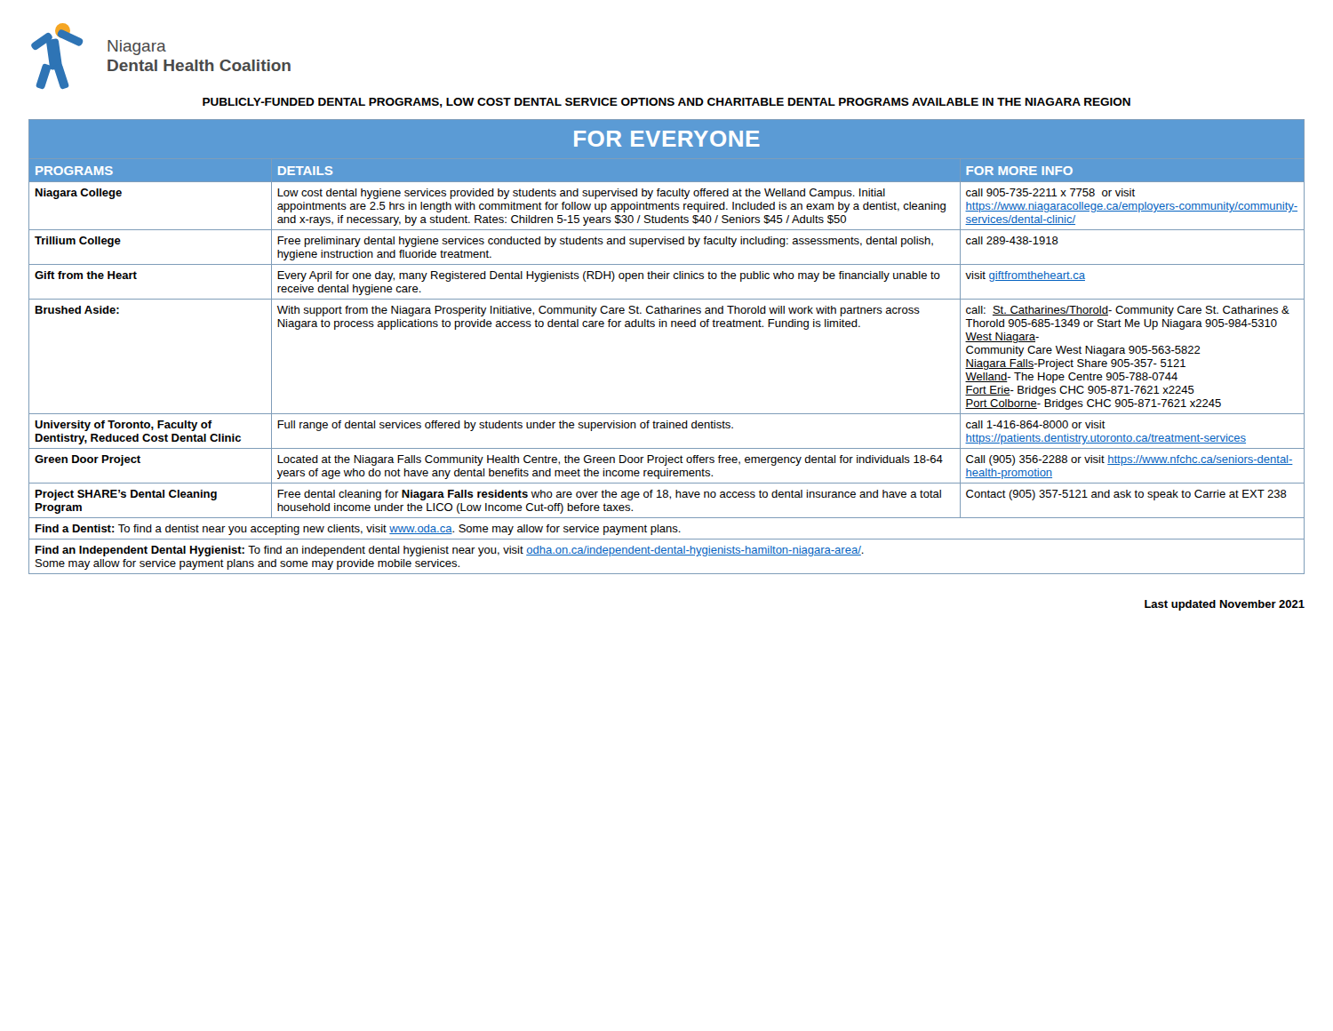Niagara
Dental Health Coalition
Publicly-funded dental programs, low cost dental service options and charitable dental programs available in the Niagara Region
| FOR EVERYONE |
| PROGRAMS | DETAILS | FOR MORE INFO |
| Niagara College | Low cost dental hygiene services provided by students and supervised by faculty offered at the Welland Campus. Initial appointments are 2.5 hrs in length with commitment for follow up appointments required. Included is an exam by a dentist, cleaning and x-rays, if necessary, by a student. Rates: Children 5-15 years $30 / Students $40 / Seniors $45 / Adults $50 | call 905-735-2211 x 7758 or visit https://www.niagaracollege.ca/employers-community/community-services/dental-clinic/ |
| Trillium College | Free preliminary dental hygiene services conducted by students and supervised by faculty including: assessments, dental polish, hygiene instruction and fluoride treatment. | call 289-438-1918 |
| Gift from the Heart | Every April for one day, many Registered Dental Hygienists (RDH) open their clinics to the public who may be financially unable to receive dental hygiene care. | visit giftfromtheheart.ca |
| Brushed Aside: | With support from the Niagara Prosperity Initiative, Community Care St. Catharines and Thorold will work with partners across Niagara to process applications to provide access to dental care for adults in need of treatment. Funding is limited. | call: St. Catharines/Thorold - Community Care St. Catharines & Thorold 905-685-1349 or Start Me Up Niagara 905-984-5310 West Niagara - Community Care West Niagara 905-563-5822 Niagara Falls -Project Share 905-357- 5121 Welland - The Hope Centre 905-788-0744 Fort Erie - Bridges CHC 905-871-7621 x2245 Port Colborne - Bridges CHC 905-871-7621 x2245 |
| University of Toronto, Faculty of Dentistry, Reduced Cost Dental Clinic | Full range of dental services offered by students under the supervision of trained dentists. | call 1-416-864-8000 or visit https://patients.dentistry.utoronto.ca/treatment-services |
| Green Door Project | Located at the Niagara Falls Community Health Centre, the Green Door Project offers free, emergency dental for individuals 18-64 years of age who do not have any dental benefits and meet the income requirements. | Call (905) 356-2288 or visit https://www.nfchc.ca/seniors-dental-health-promotion |
| Project SHARE’s Dental Cleaning Program | Free dental cleaning for Niagara Falls residents who are over the age of 18, have no access to dental insurance and have a total household income under the LICO (Low Income Cut-off) before taxes. | Contact (905) 357-5121 and ask to speak to Carrie at EXT 238 |
| Find a Dentist: To find a dentist near you accepting new clients, visit www.oda.ca . Some may allow for service payment plans. |
| Find an Independent Dental Hygienist: To find an independent dental hygienist near you, visit odha.on.ca/independent-dental-hygienists-hamilton-niagara-area/ . Some may allow for service payment plans and some may provide mobile services. |
Last updated November 2021